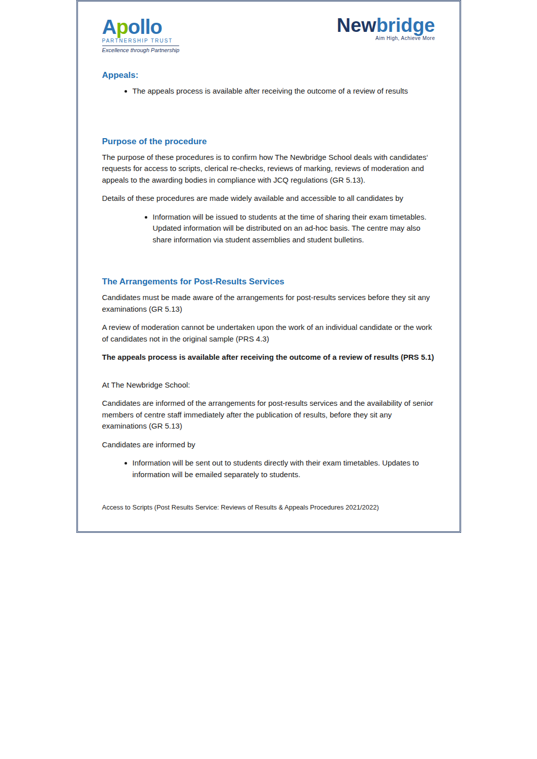Apollo
Partnership Trust
Excellence through Partnership
Newbridge
Aim High, Achieve More
Appeals:
The appeals process is available after receiving the outcome of a review of results
Purpose of the procedure
The purpose of these procedures is to confirm how The Newbridge School deals with candidates‘ requests for access to scripts, clerical re-checks, reviews of marking, reviews of moderation and appeals to the awarding bodies in compliance with JCQ regulations (GR 5.13).
Details of these procedures are made widely available and accessible to all candidates by
Information will be issued to students at the time of sharing their exam timetables. Updated information will be distributed on an ad-hoc basis. The centre may also share information via student assemblies and student bulletins.
The Arrangements for Post-Results Services
Candidates must be made aware of the arrangements for post-results services before they sit any examinations (GR 5.13)
A review of moderation cannot be undertaken upon the work of an individual candidate or the work of candidates not in the original sample (PRS 4.3)
The appeals process is available after receiving the outcome of a review of results (PRS 5.1)
At The Newbridge School:
Candidates are informed of the arrangements for post-results services and the availability of senior members of centre staff immediately after the publication of results, before they sit any examinations (GR 5.13)
Candidates are informed by
Information will be sent out to students directly with their exam timetables. Updates to information will be emailed separately to students.
Access to Scripts (Post Results Service: Reviews of Results & Appeals Procedures 2021/2022)